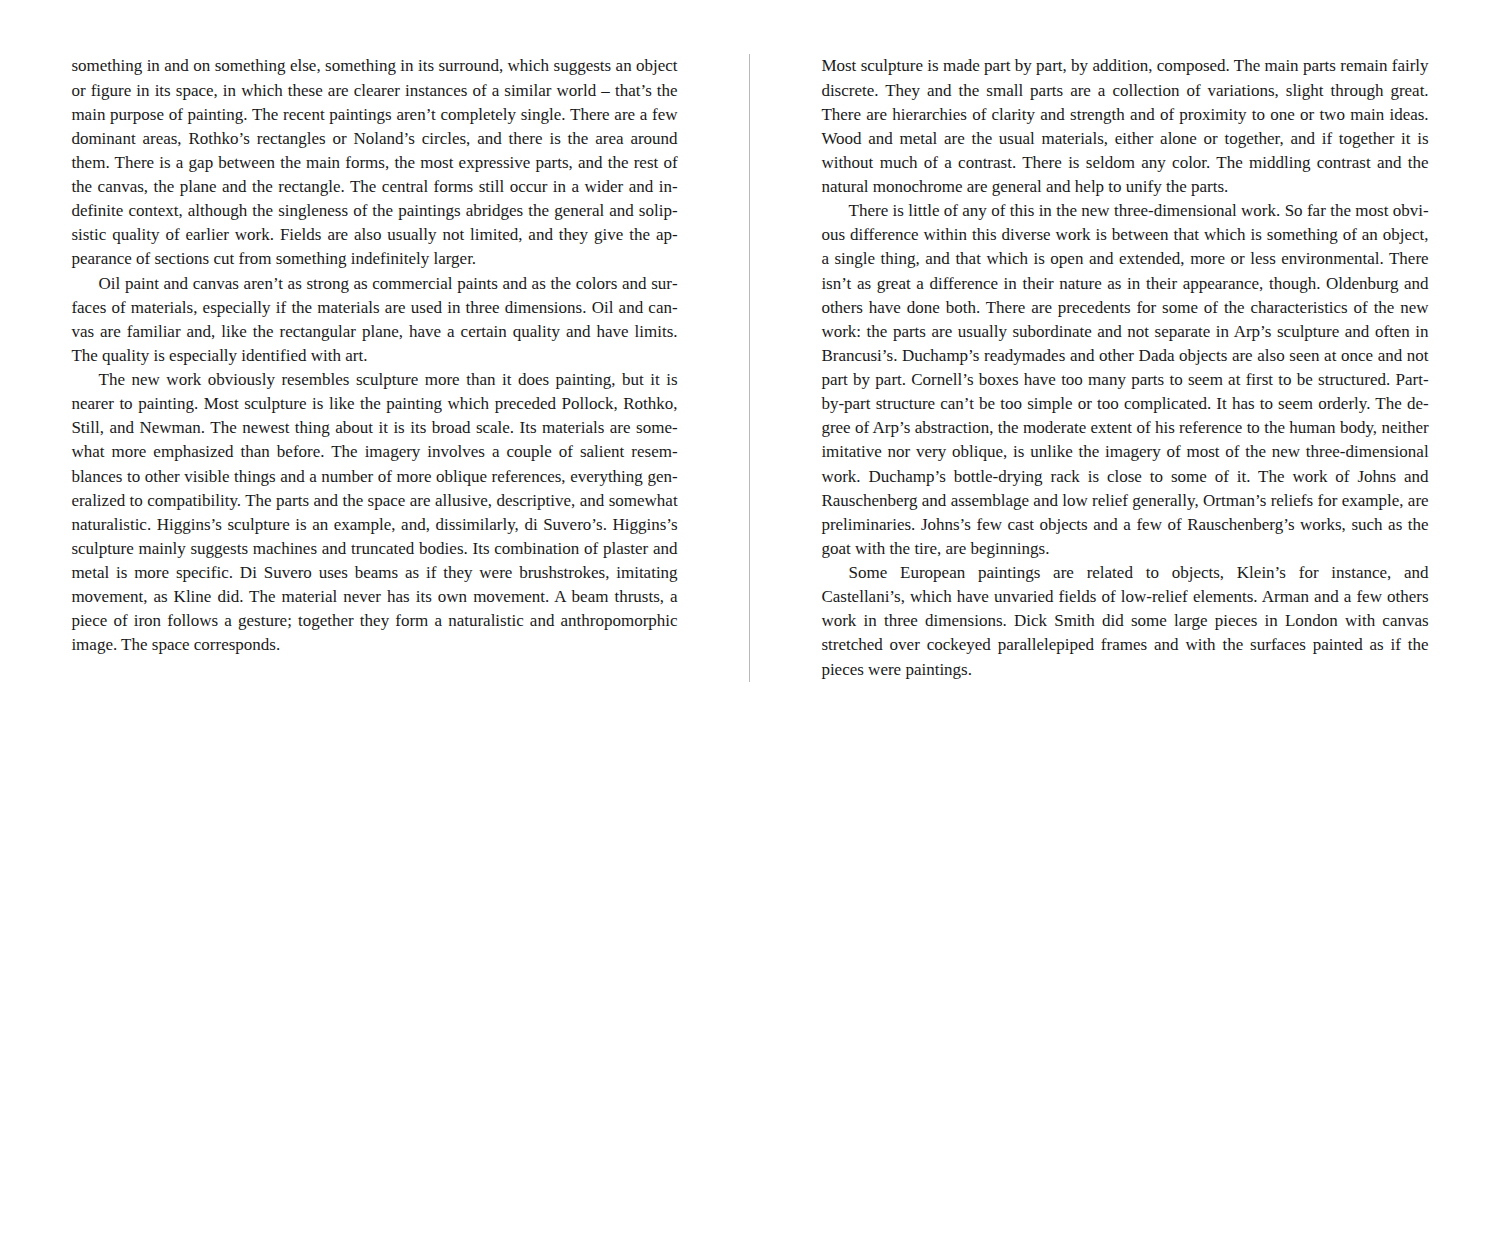something in and on something else, something in its surround, which suggests an object or figure in its space, in which these are clearer instances of a similar world – that’s the main purpose of painting. The recent paintings aren’t completely single. There are a few dominant areas, Rothko’s rectangles or Noland’s circles, and there is the area around them. There is a gap between the main forms, the most expressive parts, and the rest of the canvas, the plane and the rectangle. The central forms still occur in a wider and indefinite context, although the singleness of the paintings abridges the general and solipsistic quality of earlier work. Fields are also usually not limited, and they give the appearance of sections cut from something indefinitely larger.
Oil paint and canvas aren’t as strong as commercial paints and as the colors and surfaces of materials, especially if the materials are used in three dimensions. Oil and canvas are familiar and, like the rectangular plane, have a certain quality and have limits. The quality is especially identified with art.
The new work obviously resembles sculpture more than it does painting, but it is nearer to painting. Most sculpture is like the painting which preceded Pollock, Rothko, Still, and Newman. The newest thing about it is its broad scale. Its materials are somewhat more emphasized than before. The imagery involves a couple of salient resemblances to other visible things and a number of more oblique references, everything generalized to compatibility. The parts and the space are allusive, descriptive, and somewhat naturalistic. Higgins’s sculpture is an example, and, dissimilarly, di Suvero’s. Higgins’s sculpture mainly suggests machines and truncated bodies. Its combination of plaster and metal is more specific. Di Suvero uses beams as if they were brushstrokes, imitating movement, as Kline did. The material never has its own movement. A beam thrusts, a piece of iron follows a gesture; together they form a naturalistic and anthropomorphic image. The space corresponds.
Most sculpture is made part by part, by addition, composed. The main parts remain fairly discrete. They and the small parts are a collection of variations, slight through great. There are hierarchies of clarity and strength and of proximity to one or two main ideas. Wood and metal are the usual materials, either alone or together, and if together it is without much of a contrast. There is seldom any color. The middling contrast and the natural monochrome are general and help to unify the parts.
There is little of any of this in the new three-dimensional work. So far the most obvious difference within this diverse work is between that which is something of an object, a single thing, and that which is open and extended, more or less environmental. There isn’t as great a difference in their nature as in their appearance, though. Oldenburg and others have done both. There are precedents for some of the characteristics of the new work: the parts are usually subordinate and not separate in Arp’s sculpture and often in Brancusi’s. Duchamp’s readymades and other Dada objects are also seen at once and not part by part. Cornell’s boxes have too many parts to seem at first to be structured. Part-by-part structure can’t be too simple or too complicated. It has to seem orderly. The degree of Arp’s abstraction, the moderate extent of his reference to the human body, neither imitative nor very oblique, is unlike the imagery of most of the new three-dimensional work. Duchamp’s bottle-drying rack is close to some of it. The work of Johns and Rauschenberg and assemblage and low relief generally, Ortman’s reliefs for example, are preliminaries. Johns’s few cast objects and a few of Rauschenberg’s works, such as the goat with the tire, are beginnings.
Some European paintings are related to objects, Klein’s for instance, and Castellani’s, which have unvaried fields of low-relief elements. Arman and a few others work in three dimensions. Dick Smith did some large pieces in London with canvas stretched over cockeyed parallelepiped frames and with the surfaces painted as if the pieces were paintings.